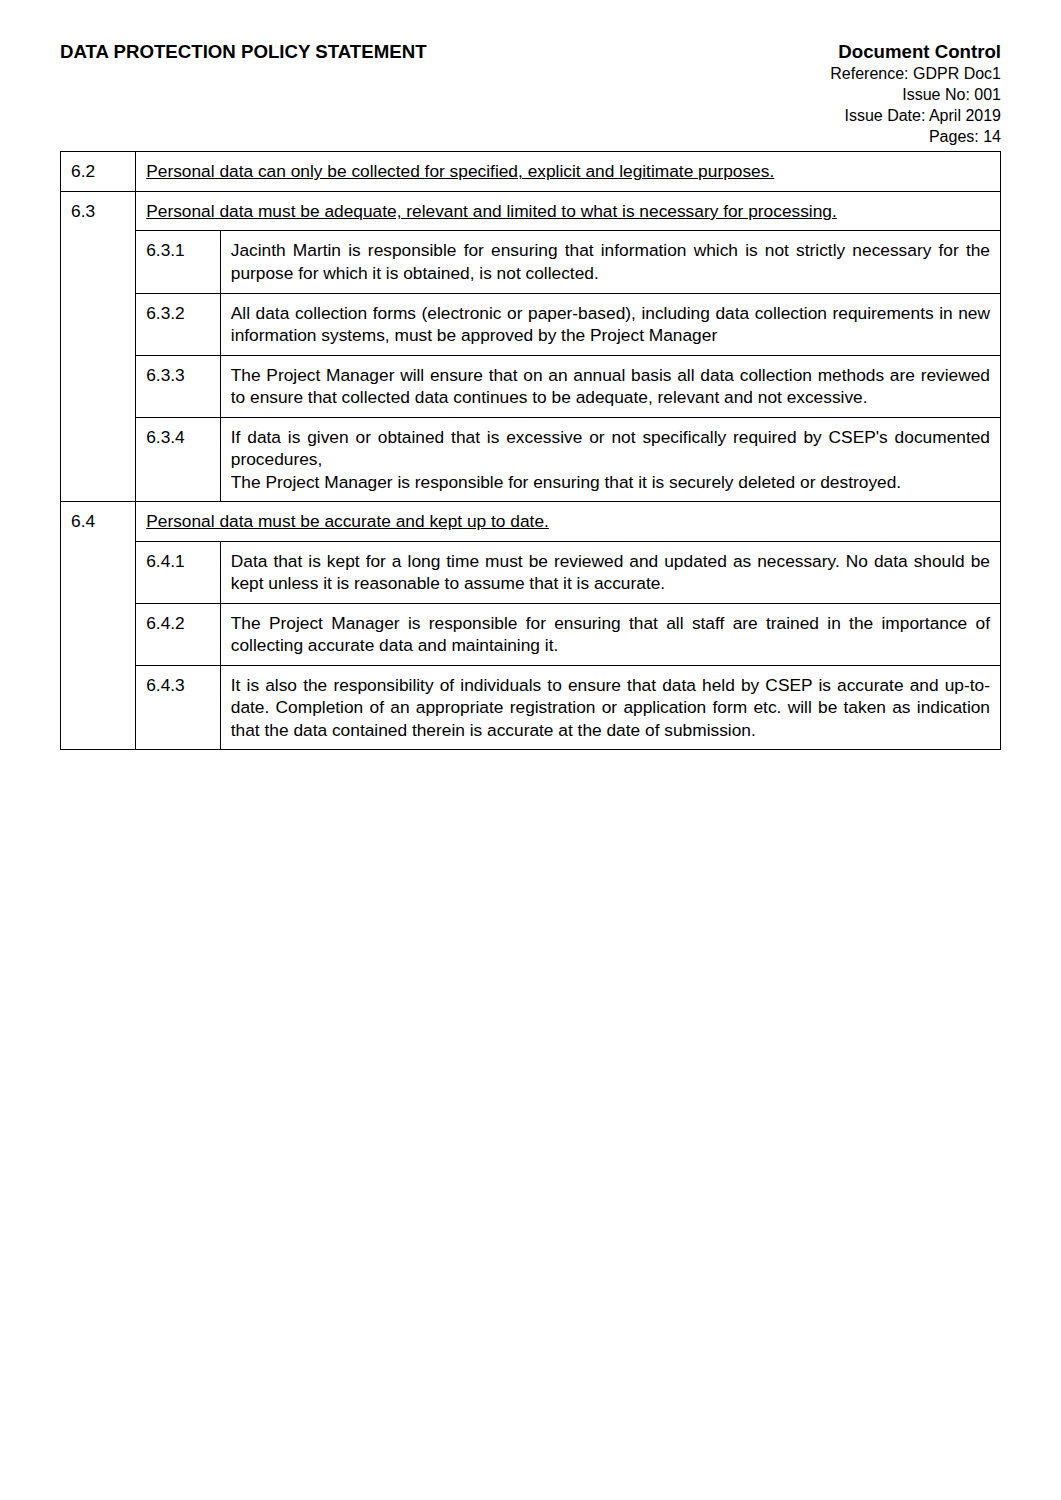DATA PROTECTION POLICY STATEMENT
Document Control
Reference: GDPR Doc1
Issue No: 001
Issue Date: April 2019
Pages: 14
| 6.2 | Personal data can only be collected for specified, explicit and legitimate purposes. |
| 6.3 | Personal data must be adequate, relevant and limited to what is necessary for processing. |
| 6.3.1 | Jacinth Martin is responsible for ensuring that information which is not strictly necessary for the purpose for which it is obtained, is not collected. |
| 6.3.2 | All data collection forms (electronic or paper-based), including data collection requirements in new information systems, must be approved by the Project Manager |
| 6.3.3 | The Project Manager will ensure that on an annual basis all data collection methods are reviewed to ensure that collected data continues to be adequate, relevant and not excessive. |
| 6.3.4 | If data is given or obtained that is excessive or not specifically required by CSEP's documented procedures, The Project Manager is responsible for ensuring that it is securely deleted or destroyed. |
| 6.4 | Personal data must be accurate and kept up to date. |
| 6.4.1 | Data that is kept for a long time must be reviewed and updated as necessary. No data should be kept unless it is reasonable to assume that it is accurate. |
| 6.4.2 | The Project Manager is responsible for ensuring that all staff are trained in the importance of collecting accurate data and maintaining it. |
| 6.4.3 | It is also the responsibility of individuals to ensure that data held by CSEP is accurate and up-to-date. Completion of an appropriate registration or application form etc. will be taken as indication that the data contained therein is accurate at the date of submission. |